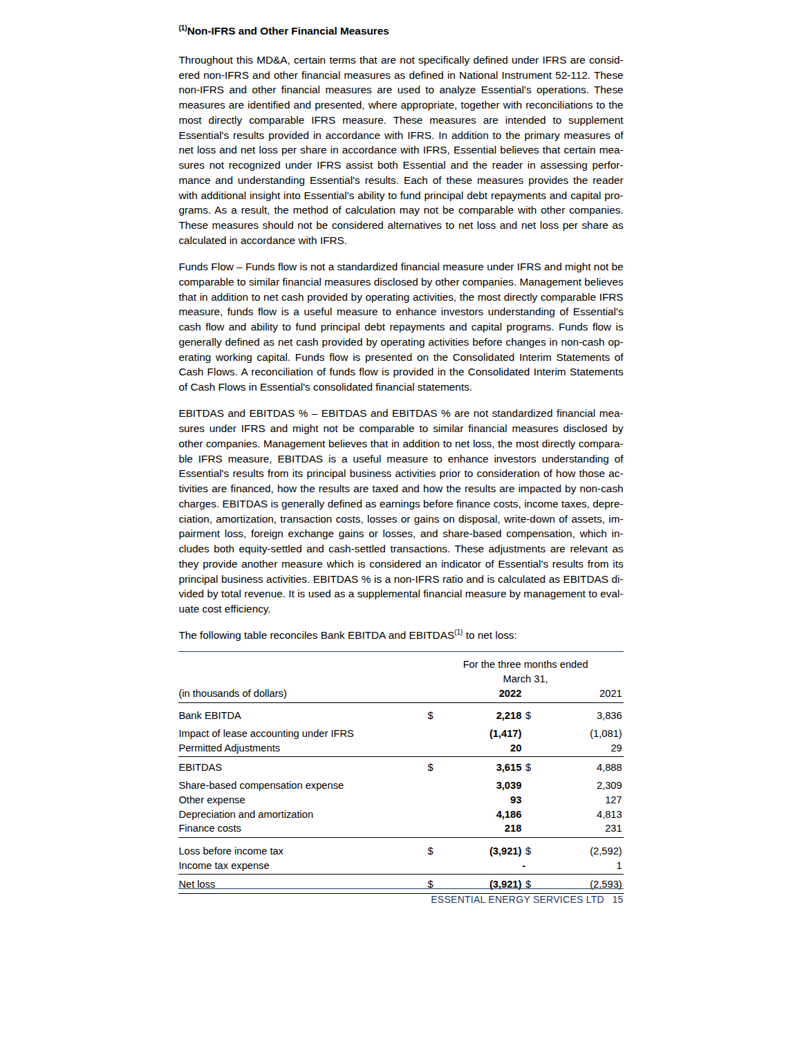(1)Non-IFRS and Other Financial Measures
Throughout this MD&A, certain terms that are not specifically defined under IFRS are considered non-IFRS and other financial measures as defined in National Instrument 52-112. These non-IFRS and other financial measures are used to analyze Essential's operations. These measures are identified and presented, where appropriate, together with reconciliations to the most directly comparable IFRS measure. These measures are intended to supplement Essential's results provided in accordance with IFRS. In addition to the primary measures of net loss and net loss per share in accordance with IFRS, Essential believes that certain measures not recognized under IFRS assist both Essential and the reader in assessing performance and understanding Essential's results. Each of these measures provides the reader with additional insight into Essential's ability to fund principal debt repayments and capital programs. As a result, the method of calculation may not be comparable with other companies. These measures should not be considered alternatives to net loss and net loss per share as calculated in accordance with IFRS.
Funds Flow – Funds flow is not a standardized financial measure under IFRS and might not be comparable to similar financial measures disclosed by other companies. Management believes that in addition to net cash provided by operating activities, the most directly comparable IFRS measure, funds flow is a useful measure to enhance investors understanding of Essential's cash flow and ability to fund principal debt repayments and capital programs. Funds flow is generally defined as net cash provided by operating activities before changes in non-cash operating working capital. Funds flow is presented on the Consolidated Interim Statements of Cash Flows. A reconciliation of funds flow is provided in the Consolidated Interim Statements of Cash Flows in Essential's consolidated financial statements.
EBITDAS and EBITDAS % – EBITDAS and EBITDAS % are not standardized financial measures under IFRS and might not be comparable to similar financial measures disclosed by other companies. Management believes that in addition to net loss, the most directly comparable IFRS measure, EBITDAS is a useful measure to enhance investors understanding of Essential's results from its principal business activities prior to consideration of how those activities are financed, how the results are taxed and how the results are impacted by non-cash charges. EBITDAS is generally defined as earnings before finance costs, income taxes, depreciation, amortization, transaction costs, losses or gains on disposal, write-down of assets, impairment loss, foreign exchange gains or losses, and share-based compensation, which includes both equity-settled and cash-settled transactions. These adjustments are relevant as they provide another measure which is considered an indicator of Essential's results from its principal business activities. EBITDAS % is a non-IFRS ratio and is calculated as EBITDAS divided by total revenue. It is used as a supplemental financial measure by management to evaluate cost efficiency.
The following table reconciles Bank EBITDA and EBITDAS(1) to net loss:
| | For the three months ended |
| | March 31, |
| (in thousands of dollars) | | 2022 | | 2021 |
| Bank EBITDA | $ | 2,218 | $ | 3,836 |
| Impact of lease accounting under IFRS | | (1,417) | | (1,081) |
| Permitted Adjustments | | 20 | | 29 |
| EBITDAS | $ | 3,615 | $ | 4,888 |
| Share-based compensation expense | | 3,039 | | 2,309 |
| Other expense | | 93 | | 127 |
| Depreciation and amortization | | 4,186 | | 4,813 |
| Finance costs | | 218 | | 231 |
| Loss before income tax | $ | (3,921) | $ | (2,592) |
| Income tax expense | | - | | 1 |
| Net loss | $ | (3,921) | $ | (2,593) |
ESSENTIAL ENERGY SERVICES LTD15